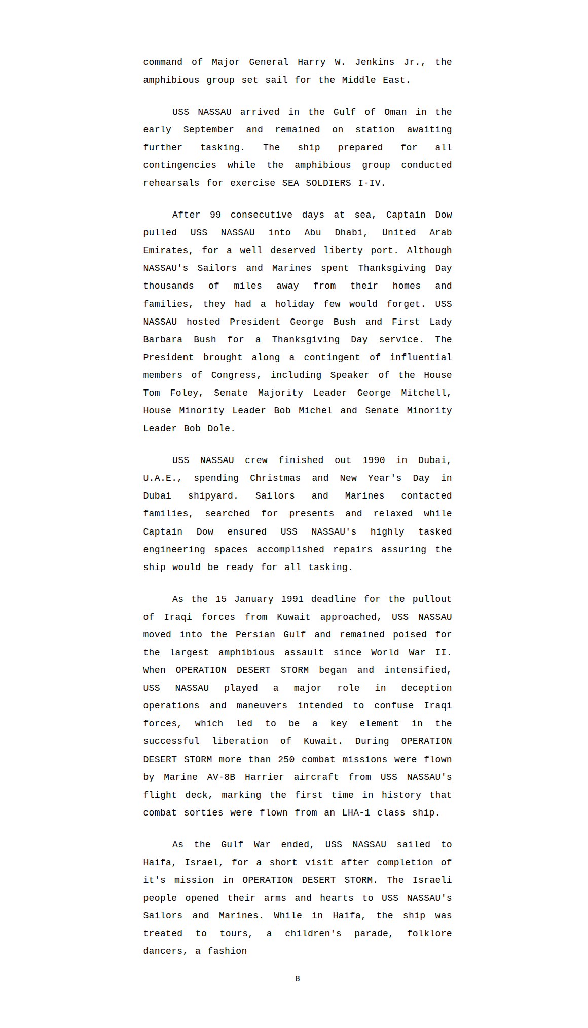command of Major General Harry W. Jenkins Jr., the amphibious group set sail for the Middle East.
USS NASSAU arrived in the Gulf of Oman in the early September and remained on station awaiting further tasking. The ship prepared for all contingencies while the amphibious group conducted rehearsals for exercise SEA SOLDIERS I-IV.
After 99 consecutive days at sea, Captain Dow pulled USS NASSAU into Abu Dhabi, United Arab Emirates, for a well deserved liberty port. Although NASSAU's Sailors and Marines spent Thanksgiving Day thousands of miles away from their homes and families, they had a holiday few would forget. USS NASSAU hosted President George Bush and First Lady Barbara Bush for a Thanksgiving Day service. The President brought along a contingent of influential members of Congress, including Speaker of the House Tom Foley, Senate Majority Leader George Mitchell, House Minority Leader Bob Michel and Senate Minority Leader Bob Dole.
USS NASSAU crew finished out 1990 in Dubai, U.A.E., spending Christmas and New Year's Day in Dubai shipyard. Sailors and Marines contacted families, searched for presents and relaxed while Captain Dow ensured USS NASSAU's highly tasked engineering spaces accomplished repairs assuring the ship would be ready for all tasking.
As the 15 January 1991 deadline for the pullout of Iraqi forces from Kuwait approached, USS NASSAU moved into the Persian Gulf and remained poised for the largest amphibious assault since World War II. When OPERATION DESERT STORM began and intensified, USS NASSAU played a major role in deception operations and maneuvers intended to confuse Iraqi forces, which led to be a key element in the successful liberation of Kuwait. During OPERATION DESERT STORM more than 250 combat missions were flown by Marine AV-8B Harrier aircraft from USS NASSAU's flight deck, marking the first time in history that combat sorties were flown from an LHA-1 class ship.
As the Gulf War ended, USS NASSAU sailed to Haifa, Israel, for a short visit after completion of it's mission in OPERATION DESERT STORM. The Israeli people opened their arms and hearts to USS NASSAU's Sailors and Marines. While in Haifa, the ship was treated to tours, a children's parade, folklore dancers, a fashion
8